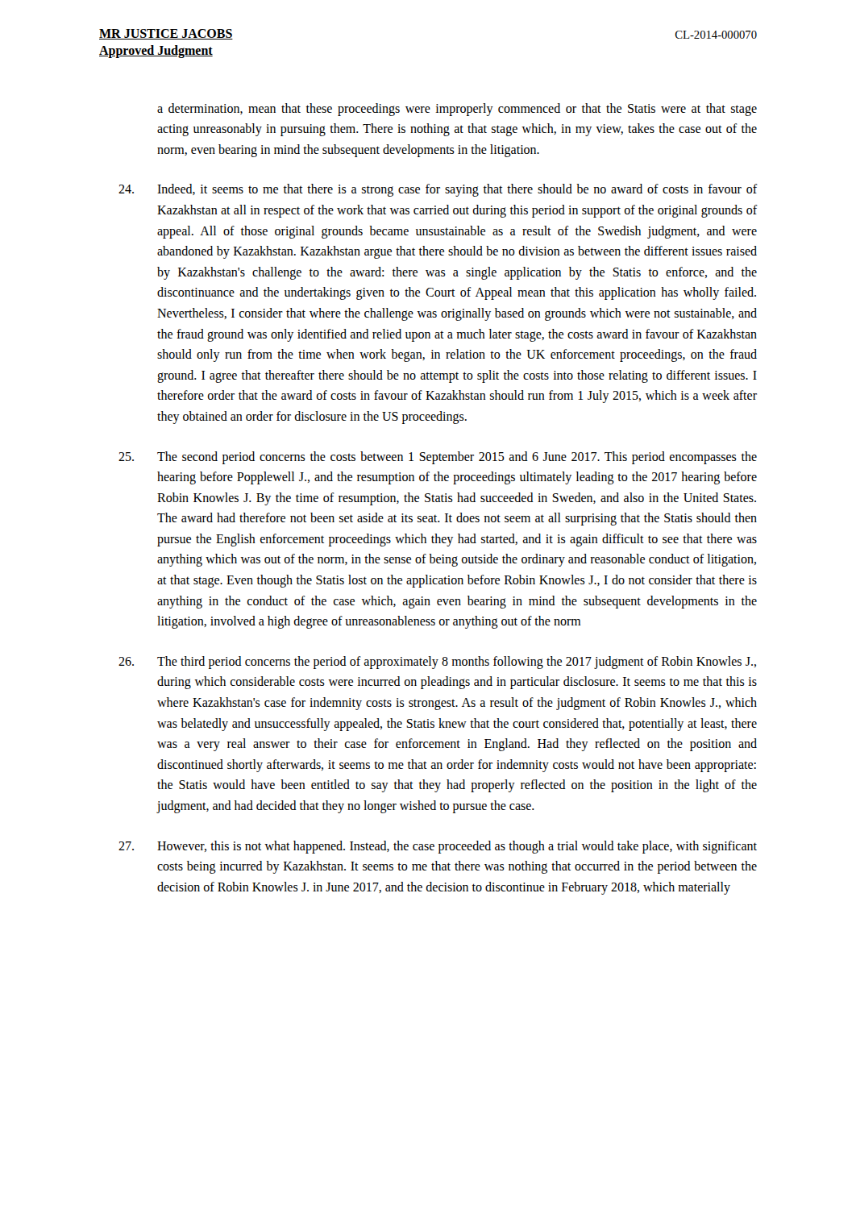MR JUSTICE JACOBS
Approved Judgment
CL-2014-000070
a determination, mean that these proceedings were improperly commenced or that the Statis were at that stage acting unreasonably in pursuing them. There is nothing at that stage which, in my view, takes the case out of the norm, even bearing in mind the subsequent developments in the litigation.
Indeed, it seems to me that there is a strong case for saying that there should be no award of costs in favour of Kazakhstan at all in respect of the work that was carried out during this period in support of the original grounds of appeal. All of those original grounds became unsustainable as a result of the Swedish judgment, and were abandoned by Kazakhstan. Kazakhstan argue that there should be no division as between the different issues raised by Kazakhstan's challenge to the award: there was a single application by the Statis to enforce, and the discontinuance and the undertakings given to the Court of Appeal mean that this application has wholly failed. Nevertheless, I consider that where the challenge was originally based on grounds which were not sustainable, and the fraud ground was only identified and relied upon at a much later stage, the costs award in favour of Kazakhstan should only run from the time when work began, in relation to the UK enforcement proceedings, on the fraud ground. I agree that thereafter there should be no attempt to split the costs into those relating to different issues. I therefore order that the award of costs in favour of Kazakhstan should run from 1 July 2015, which is a week after they obtained an order for disclosure in the US proceedings.
The second period concerns the costs between 1 September 2015 and 6 June 2017. This period encompasses the hearing before Popplewell J., and the resumption of the proceedings ultimately leading to the 2017 hearing before Robin Knowles J. By the time of resumption, the Statis had succeeded in Sweden, and also in the United States. The award had therefore not been set aside at its seat. It does not seem at all surprising that the Statis should then pursue the English enforcement proceedings which they had started, and it is again difficult to see that there was anything which was out of the norm, in the sense of being outside the ordinary and reasonable conduct of litigation, at that stage. Even though the Statis lost on the application before Robin Knowles J., I do not consider that there is anything in the conduct of the case which, again even bearing in mind the subsequent developments in the litigation, involved a high degree of unreasonableness or anything out of the norm
The third period concerns the period of approximately 8 months following the 2017 judgment of Robin Knowles J., during which considerable costs were incurred on pleadings and in particular disclosure. It seems to me that this is where Kazakhstan's case for indemnity costs is strongest. As a result of the judgment of Robin Knowles J., which was belatedly and unsuccessfully appealed, the Statis knew that the court considered that, potentially at least, there was a very real answer to their case for enforcement in England. Had they reflected on the position and discontinued shortly afterwards, it seems to me that an order for indemnity costs would not have been appropriate: the Statis would have been entitled to say that they had properly reflected on the position in the light of the judgment, and had decided that they no longer wished to pursue the case.
However, this is not what happened. Instead, the case proceeded as though a trial would take place, with significant costs being incurred by Kazakhstan. It seems to me that there was nothing that occurred in the period between the decision of Robin Knowles J. in June 2017, and the decision to discontinue in February 2018, which materially